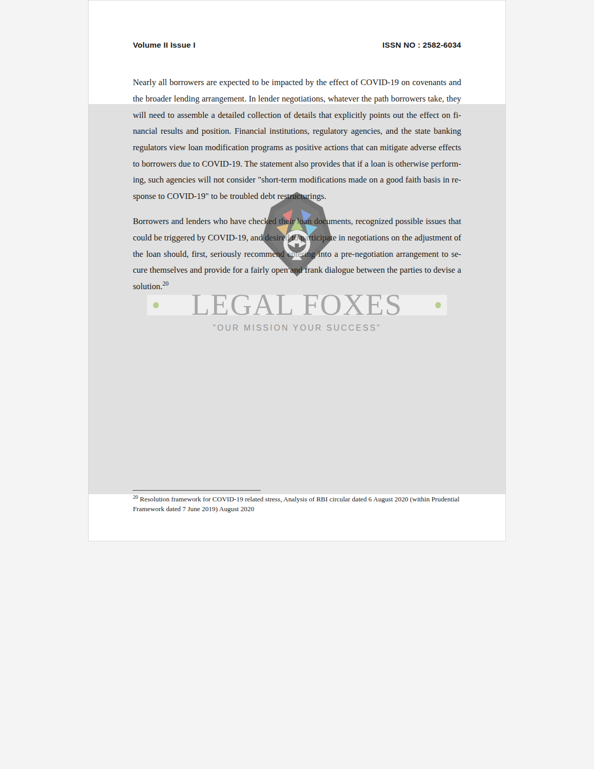Volume II Issue I ISSN NO : 2582-6034
Nearly all borrowers are expected to be impacted by the effect of COVID-19 on covenants and the broader lending arrangement. In lender negotiations, whatever the path borrowers take, they will need to assemble a detailed collection of details that explicitly points out the effect on financial results and position. Financial institutions, regulatory agencies, and the state banking regulators view loan modification programs as positive actions that can mitigate adverse effects to borrowers due to COVID-19. The statement also provides that if a loan is otherwise performing, such agencies will not consider "short-term modifications made on a good faith basis in response to COVID-19" to be troubled debt restructurings.
Borrowers and lenders who have checked their loan documents, recognized possible issues that could be triggered by COVID-19, and desired to participate in negotiations on the adjustment of the loan should, first, seriously recommend entering into a pre-negotiation arrangement to secure themselves and provide for a fairly open and frank dialogue between the parties to devise a solution.20
LEGAL FOXES
"OUR MISSION YOUR SUCCESS"
20 Resolution framework for COVID-19 related stress, Analysis of RBI circular dated 6 August 2020 (within Prudential Framework dated 7 June 2019) August 2020